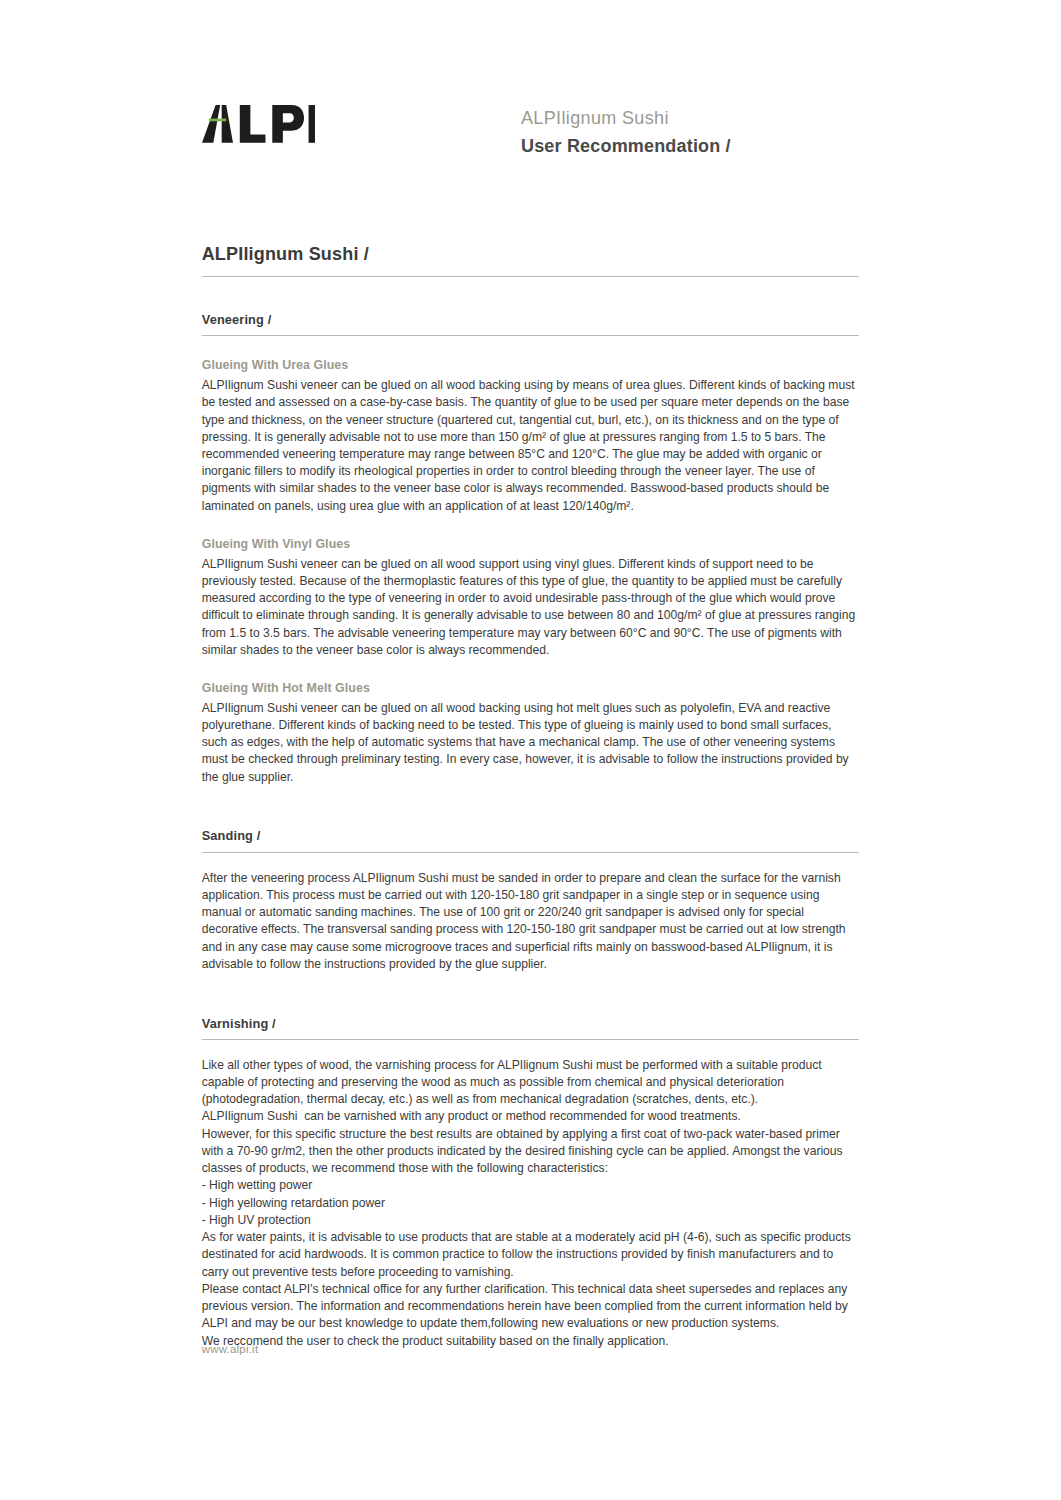ALPIlignum Sushi
User Recommendation /
ALPIlignum Sushi /
Veneering /
Glueing With Urea Glues
ALPIlignum Sushi veneer can be glued on all wood backing using by means of urea glues. Different kinds of backing must be tested and assessed on a case-by-case basis. The quantity of glue to be used per square meter depends on the base type and thickness, on the veneer structure (quartered cut, tangential cut, burl, etc.), on its thickness and on the type of pressing. It is generally advisable not to use more than 150 g/m² of glue at pressures ranging from 1.5 to 5 bars. The recommended veneering temperature may range between 85°C and 120°C. The glue may be added with organic or inorganic fillers to modify its rheological properties in order to control bleeding through the veneer layer. The use of pigments with similar shades to the veneer base color is always recommended. Basswood-based products should be laminated on panels, using urea glue with an application of at least 120/140g/m².
Glueing With Vinyl Glues
ALPIlignum Sushi veneer can be glued on all wood support using vinyl glues. Different kinds of support need to be previously tested. Because of the thermoplastic features of this type of glue, the quantity to be applied must be carefully measured according to the type of veneering in order to avoid undesirable pass-through of the glue which would prove difficult to eliminate through sanding. It is generally advisable to use between 80 and 100g/m² of glue at pressures ranging from 1.5 to 3.5 bars. The advisable veneering temperature may vary between 60°C and 90°C. The use of pigments with similar shades to the veneer base color is always recommended.
Glueing With Hot Melt Glues
ALPIlignum Sushi veneer can be glued on all wood backing using hot melt glues such as polyolefin, EVA and reactive polyurethane. Different kinds of backing need to be tested. This type of glueing is mainly used to bond small surfaces, such as edges, with the help of automatic systems that have a mechanical clamp. The use of other veneering systems must be checked through preliminary testing. In every case, however, it is advisable to follow the instructions provided by the glue supplier.
Sanding /
After the veneering process ALPIlignum Sushi must be sanded in order to prepare and clean the surface for the varnish application. This process must be carried out with 120-150-180 grit sandpaper in a single step or in sequence using manual or automatic sanding machines. The use of 100 grit or 220/240 grit sandpaper is advised only for special decorative effects. The transversal sanding process with 120-150-180 grit sandpaper must be carried out at low strength and in any case may cause some microgroove traces and superficial rifts mainly on basswood-based ALPIlignum, it is advisable to follow the instructions provided by the glue supplier.
Varnishing /
Like all other types of wood, the varnishing process for ALPIlignum Sushi must be performed with a suitable product capable of protecting and preserving the wood as much as possible from chemical and physical deterioration (photodegradation, thermal decay, etc.) as well as from mechanical degradation (scratches, dents, etc.).
ALPIlignum Sushi can be varnished with any product or method recommended for wood treatments.
However, for this specific structure the best results are obtained by applying a first coat of two-pack water-based primer with a 70-90 gr/m2, then the other products indicated by the desired finishing cycle can be applied. Amongst the various classes of products, we recommend those with the following characteristics:
- High wetting power
- High yellowing retardation power
- High UV protection
As for water paints, it is advisable to use products that are stable at a moderately acid pH (4-6), such as specific products destinated for acid hardwoods. It is common practice to follow the instructions provided by finish manufacturers and to carry out preventive tests before proceeding to varnishing.
Please contact ALPI's technical office for any further clarification. This technical data sheet supersedes and replaces any previous version. The information and recommendations herein have been complied from the current information held by ALPI and may be our best knowledge to update them,following new evaluations or new production systems.
We reccomend the user to check the product suitability based on the finally application.
www.alpi.it